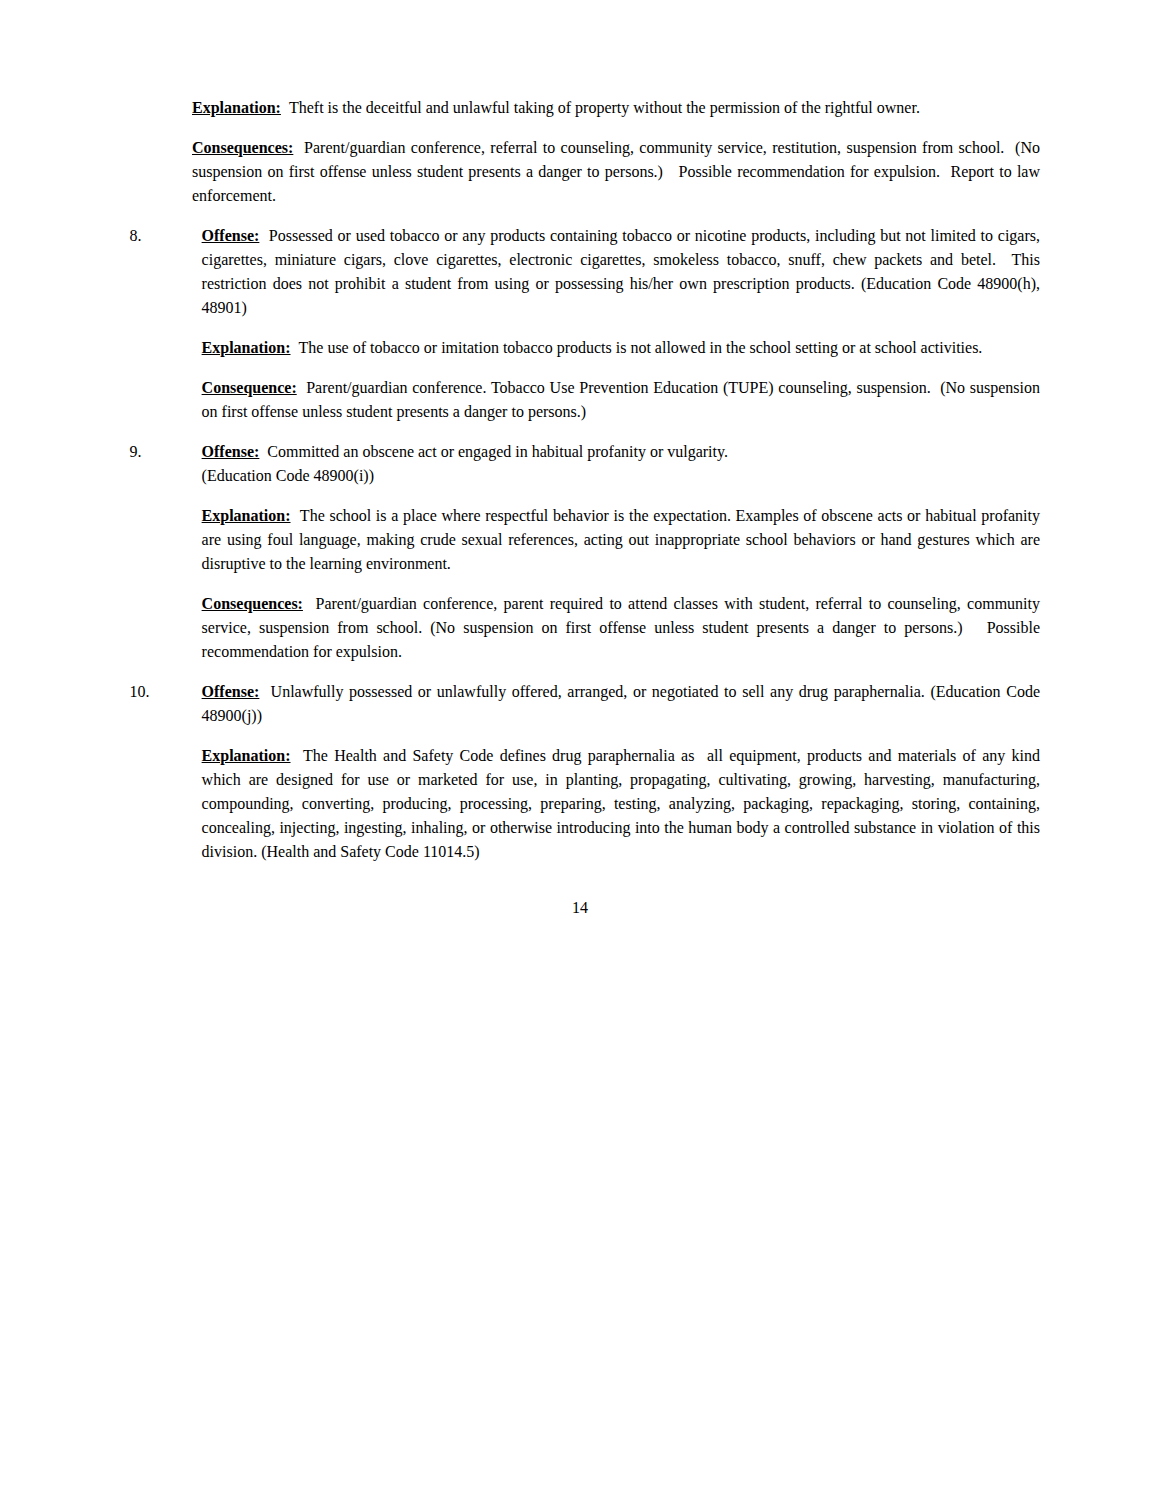Explanation: Theft is the deceitful and unlawful taking of property without the permission of the rightful owner.
Consequences: Parent/guardian conference, referral to counseling, community service, restitution, suspension from school. (No suspension on first offense unless student presents a danger to persons.) Possible recommendation for expulsion. Report to law enforcement.
8.
Offense: Possessed or used tobacco or any products containing tobacco or nicotine products, including but not limited to cigars, cigarettes, miniature cigars, clove cigarettes, electronic cigarettes, smokeless tobacco, snuff, chew packets and betel. This restriction does not prohibit a student from using or possessing his/her own prescription products. (Education Code 48900(h), 48901)
Explanation: The use of tobacco or imitation tobacco products is not allowed in the school setting or at school activities.
Consequence: Parent/guardian conference. Tobacco Use Prevention Education (TUPE) counseling, suspension. (No suspension on first offense unless student presents a danger to persons.)
9.
Offense: Committed an obscene act or engaged in habitual profanity or vulgarity.
(Education Code 48900(i))
Explanation: The school is a place where respectful behavior is the expectation. Examples of obscene acts or habitual profanity are using foul language, making crude sexual references, acting out inappropriate school behaviors or hand gestures which are disruptive to the learning environment.
Consequences: Parent/guardian conference, parent required to attend classes with student, referral to counseling, community service, suspension from school. (No suspension on first offense unless student presents a danger to persons.) Possible recommendation for expulsion.
10.
Offense: Unlawfully possessed or unlawfully offered, arranged, or negotiated to sell any drug paraphernalia. (Education Code 48900(j))
Explanation: The Health and Safety Code defines drug paraphernalia as all equipment, products and materials of any kind which are designed for use or marketed for use, in planting, propagating, cultivating, growing, harvesting, manufacturing, compounding, converting, producing, processing, preparing, testing, analyzing, packaging, repackaging, storing, containing, concealing, injecting, ingesting, inhaling, or otherwise introducing into the human body a controlled substance in violation of this division. (Health and Safety Code 11014.5)
14